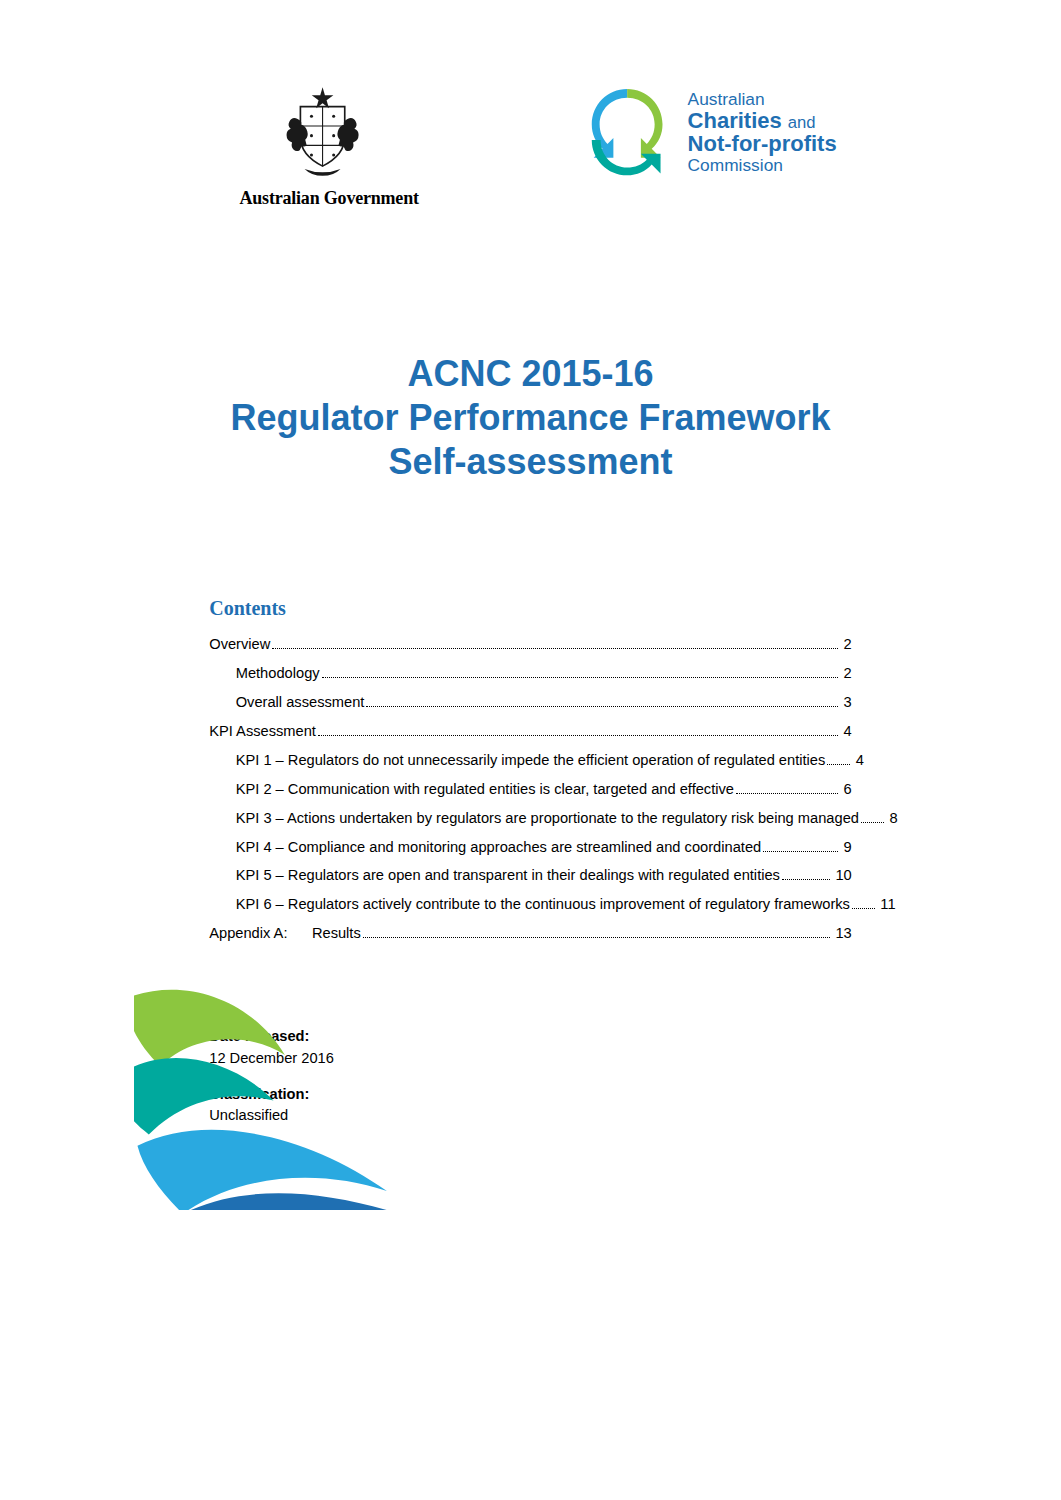Australian Government
Australian
Charities and
Not-for-profits
Commission
ACNC 2015-16
Regulator Performance Framework
Self-assessment
Contents
Overview 2
Methodology 2
Overall assessment 3
KPI Assessment 4
KPI 1 – Regulators do not unnecessarily impede the efficient operation of regulated entities 4
KPI 2 – Communication with regulated entities is clear, targeted and effective 6
KPI 3 – Actions undertaken by regulators are proportionate to the regulatory risk being managed 8
KPI 4 – Compliance and monitoring approaches are streamlined and coordinated 9
KPI 5 – Regulators are open and transparent in their dealings with regulated entities 10
KPI 6 – Regulators actively contribute to the continuous improvement of regulatory frameworks 11
Appendix A: Results 13
Date released:
12 December 2016
Classification:
Unclassified